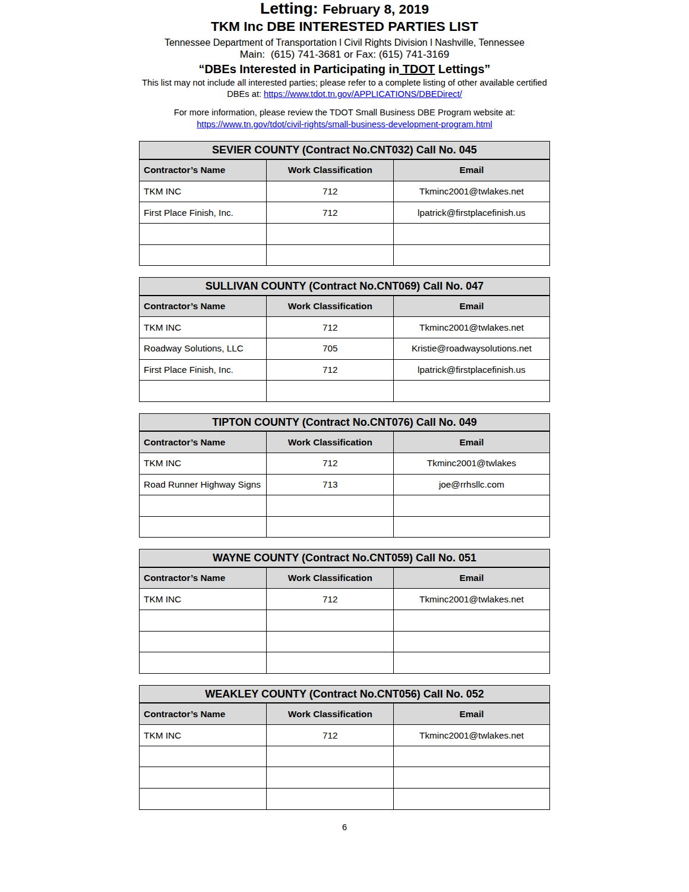Letting: February 8, 2019
TKM Inc DBE INTERESTED PARTIES LIST
Tennessee Department of Transportation l Civil Rights Division l Nashville, Tennessee
Main: (615) 741-3681 or Fax: (615) 741-3169
“DBEs Interested in Participating in TDOT Lettings”
This list may not include all interested parties; please refer to a complete listing of other available certified DBEs at: https://www.tdot.tn.gov/APPLICATIONS/DBEDirect/
For more information, please review the TDOT Small Business DBE Program website at:
https://www.tn.gov/tdot/civil-rights/small-business-development-program.html
SEVIER COUNTY (Contract No.CNT032) Call No. 045
| Contractor’s Name | Work Classification | Email |
| --- | --- | --- |
| TKM INC | 712 | Tkminc2001@twlakes.net |
| First Place Finish, Inc. | 712 | lpatrick@firstplacefinish.us |
SULLIVAN COUNTY (Contract No.CNT069) Call No. 047
| Contractor’s Name | Work Classification | Email |
| --- | --- | --- |
| TKM INC | 712 | Tkminc2001@twlakes.net |
| Roadway Solutions, LLC | 705 | Kristie@roadwaysolutions.net |
| First Place Finish, Inc. | 712 | lpatrick@firstplacefinish.us |
TIPTON COUNTY (Contract No.CNT076) Call No. 049
| Contractor’s Name | Work Classification | Email |
| --- | --- | --- |
| TKM INC | 712 | Tkminc2001@twlakes |
| Road Runner Highway Signs | 713 | joe@rrhsllc.com |
WAYNE COUNTY (Contract No.CNT059) Call No. 051
| Contractor’s Name | Work Classification | Email |
| --- | --- | --- |
| TKM INC | 712 | Tkminc2001@twlakes.net |
WEAKLEY COUNTY (Contract No.CNT056) Call No. 052
| Contractor’s Name | Work Classification | Email |
| --- | --- | --- |
| TKM INC | 712 | Tkminc2001@twlakes.net |
6